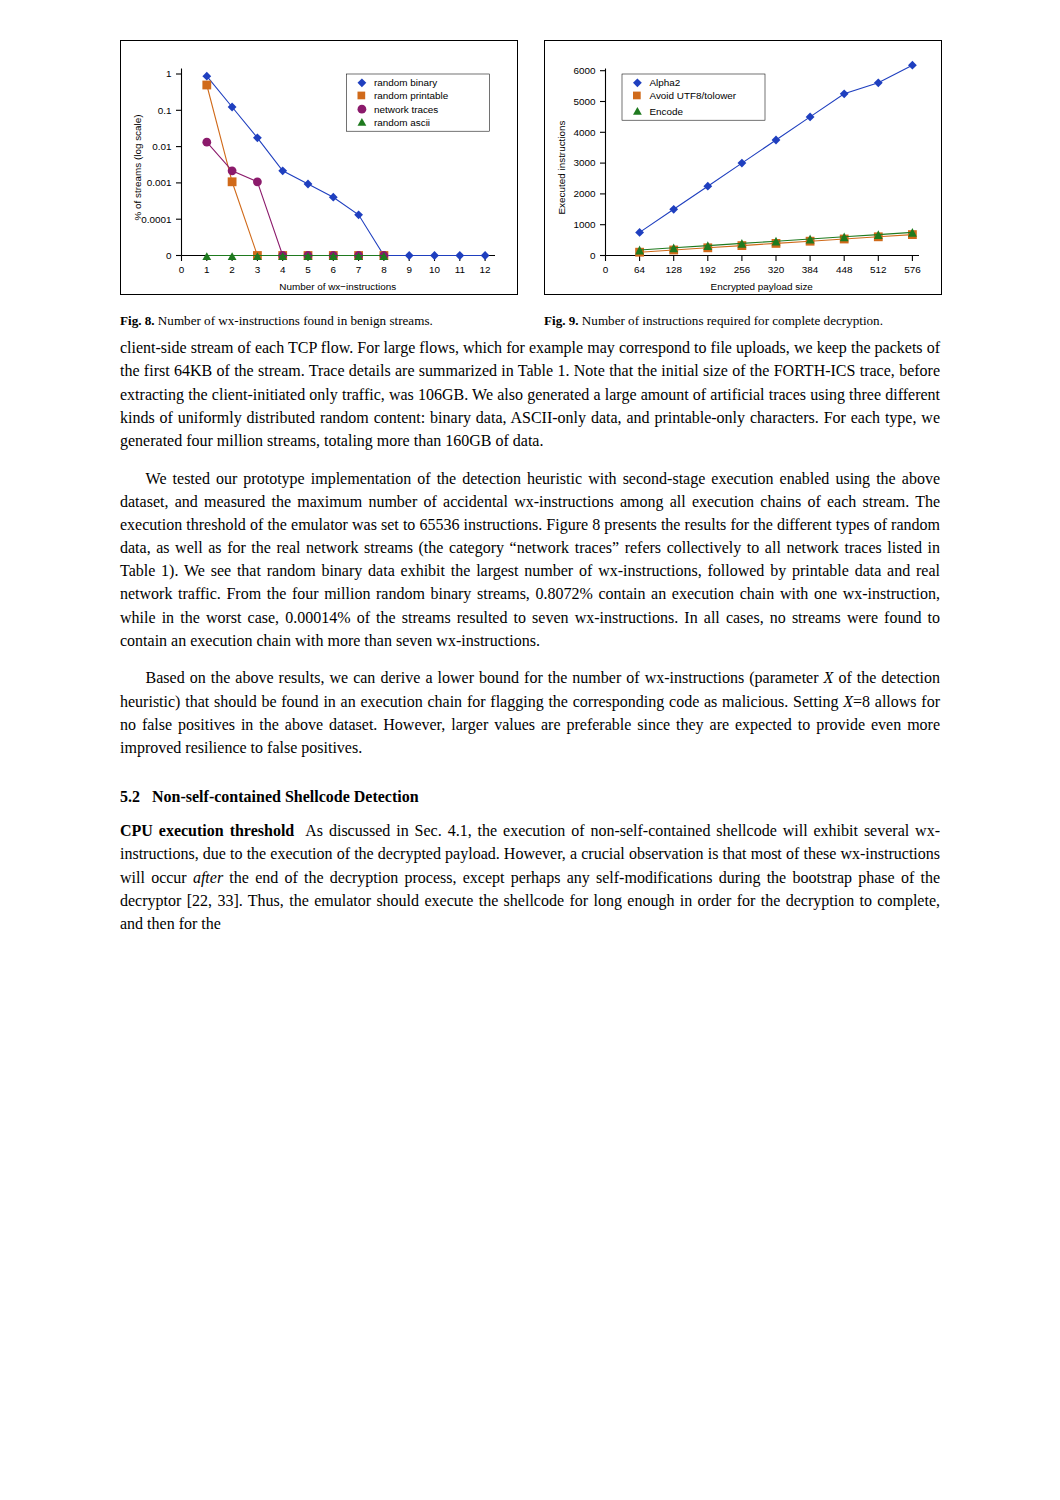1 0.1 0.01 0.001 0.0001 0 % of streams (log scale) 0 1 2 3 4 5 6 7 8 9 10 11 12 Number of wx−instructions random binary random printable network traces random ascii
Fig. 8. Number of wx-instructions found in benign streams.
0 1000 2000 3000 4000 5000 6000 Executed instructions 0 64 128 192 256 320 384 448 512 576 Encrypted payload size Alpha2 Avoid UTF8/tolower Encode
Fig. 9. Number of instructions required for complete decryption.
client-side stream of each TCP flow. For large flows, which for example may correspond to file uploads, we keep the packets of the first 64KB of the stream. Trace details are summarized in Table 1. Note that the initial size of the FORTH-ICS trace, before extracting the client-initiated only traffic, was 106GB. We also generated a large amount of artificial traces using three different kinds of uniformly distributed random content: binary data, ASCII-only data, and printable-only characters. For each type, we generated four million streams, totaling more than 160GB of data.
We tested our prototype implementation of the detection heuristic with second-stage execution enabled using the above dataset, and measured the maximum number of accidental wx-instructions among all execution chains of each stream. The execution threshold of the emulator was set to 65536 instructions. Figure 8 presents the results for the different types of random data, as well as for the real network streams (the category “network traces” refers collectively to all network traces listed in Table 1). We see that random binary data exhibit the largest number of wx-instructions, followed by printable data and real network traffic. From the four million random binary streams, 0.8072% contain an execution chain with one wx-instruction, while in the worst case, 0.00014% of the streams resulted to seven wx-instructions. In all cases, no streams were found to contain an execution chain with more than seven wx-instructions.
Based on the above results, we can derive a lower bound for the number of wx-instructions (parameter X of the detection heuristic) that should be found in an execution chain for flagging the corresponding code as malicious. Setting X=8 allows for no false positives in the above dataset. However, larger values are preferable since they are expected to provide even more improved resilience to false positives.
5.2 Non-self-contained Shellcode Detection
CPU execution threshold As discussed in Sec. 4.1, the execution of non-self-contained shellcode will exhibit several wx-instructions, due to the execution of the decrypted payload. However, a crucial observation is that most of these wx-instructions will occur after the end of the decryption process, except perhaps any self-modifications during the bootstrap phase of the decryptor [22, 33]. Thus, the emulator should execute the shellcode for long enough in order for the decryption to complete, and then for the